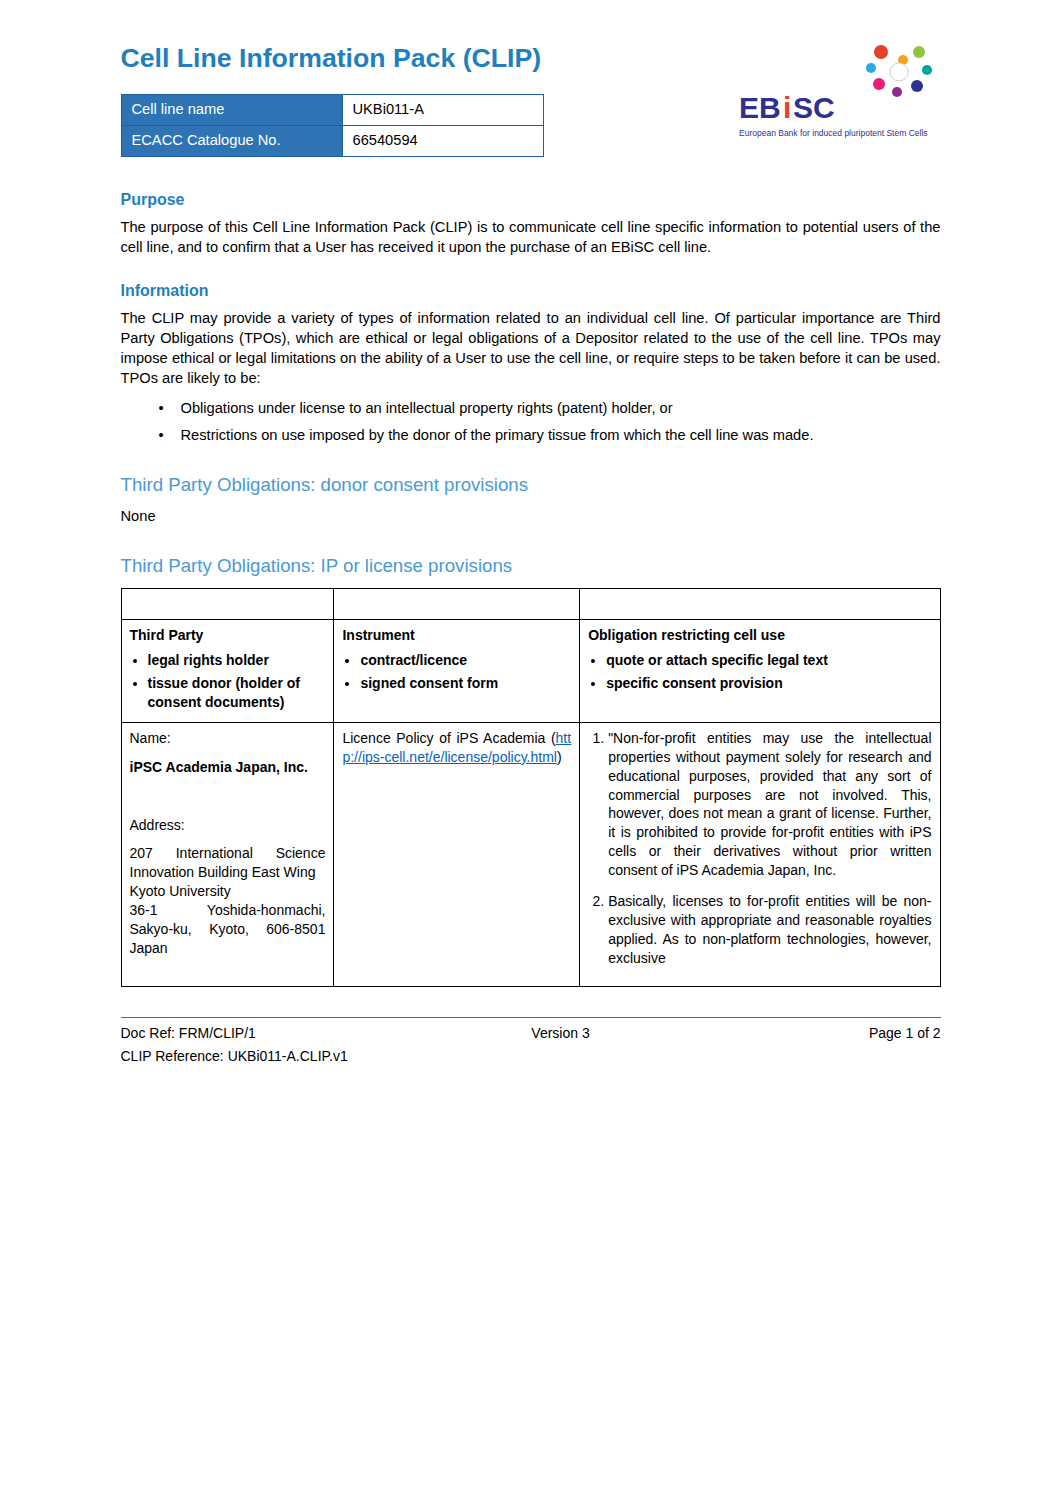Cell Line Information Pack (CLIP)
| Cell line name | UKBi011-A |
| ECACC Catalogue No. | 66540594 |
EB i SC European Bank for induced pluripotent Stem Cells
Purpose
The purpose of this Cell Line Information Pack (CLIP) is to communicate cell line specific information to potential users of the cell line, and to confirm that a User has received it upon the purchase of an EBiSC cell line.
Information
The CLIP may provide a variety of types of information related to an individual cell line. Of particular importance are Third Party Obligations (TPOs), which are ethical or legal obligations of a Depositor related to the use of the cell line. TPOs may impose ethical or legal limitations on the ability of a User to use the cell line, or require steps to be taken before it can be used. TPOs are likely to be:
Obligations under license to an intellectual property rights (patent) holder, or
Restrictions on use imposed by the donor of the primary tissue from which the cell line was made.
Third Party Obligations: donor consent provisions
None
Third Party Obligations: IP or license provisions
| Third Party legal rights holder tissue donor (holder of consent documents) | Instrument contract/licence signed consent form | Obligation restricting cell use quote or attach specific legal text specific consent provision |
| Name: iPSC Academia Japan, Inc. Address: 207 International Science Innovation Building East Wing Kyoto University 36-1 Yoshida-honmachi, Sakyo-ku, Kyoto, 606-8501 Japan | Licence Policy of iPS Academia ( http://ips-cell.net/e/license/policy.html ) | "Non-for-profit entities may use the intellectual properties without payment solely for research and educational purposes, provided that any sort of commercial purposes are not involved. This, however, does not mean a grant of license. Further, it is prohibited to provide for-profit entities with iPS cells or their derivatives without prior written consent of iPS Academia Japan, Inc. Basically, licenses to for-profit entities will be non-exclusive with appropriate and reasonable royalties applied. As to non-platform technologies, however, exclusive |
Doc Ref: FRM/CLIP/1
Version 3
Page 1 of 2
CLIP Reference: UKBi011-A.CLIP.v1